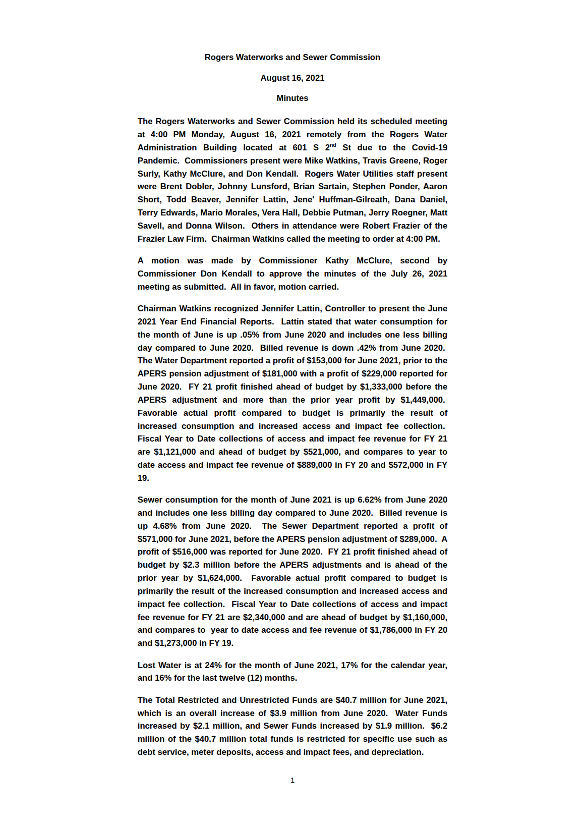Rogers Waterworks and Sewer Commission
August 16, 2021
Minutes
The Rogers Waterworks and Sewer Commission held its scheduled meeting at 4:00 PM Monday, August 16, 2021 remotely from the Rogers Water Administration Building located at 601 S 2nd St due to the Covid-19 Pandemic. Commissioners present were Mike Watkins, Travis Greene, Roger Surly, Kathy McClure, and Don Kendall. Rogers Water Utilities staff present were Brent Dobler, Johnny Lunsford, Brian Sartain, Stephen Ponder, Aaron Short, Todd Beaver, Jennifer Lattin, Jene' Huffman-Gilreath, Dana Daniel, Terry Edwards, Mario Morales, Vera Hall, Debbie Putman, Jerry Roegner, Matt Savell, and Donna Wilson. Others in attendance were Robert Frazier of the Frazier Law Firm. Chairman Watkins called the meeting to order at 4:00 PM.
A motion was made by Commissioner Kathy McClure, second by Commissioner Don Kendall to approve the minutes of the July 26, 2021 meeting as submitted. All in favor, motion carried.
Chairman Watkins recognized Jennifer Lattin, Controller to present the June 2021 Year End Financial Reports. Lattin stated that water consumption for the month of June is up .05% from June 2020 and includes one less billing day compared to June 2020. Billed revenue is down .42% from June 2020. The Water Department reported a profit of $153,000 for June 2021, prior to the APERS pension adjustment of $181,000 with a profit of $229,000 reported for June 2020. FY 21 profit finished ahead of budget by $1,333,000 before the APERS adjustment and more than the prior year profit by $1,449,000. Favorable actual profit compared to budget is primarily the result of increased consumption and increased access and impact fee collection. Fiscal Year to Date collections of access and impact fee revenue for FY 21 are $1,121,000 and ahead of budget by $521,000, and compares to year to date access and impact fee revenue of $889,000 in FY 20 and $572,000 in FY 19.
Sewer consumption for the month of June 2021 is up 6.62% from June 2020 and includes one less billing day compared to June 2020. Billed revenue is up 4.68% from June 2020. The Sewer Department reported a profit of $571,000 for June 2021, before the APERS pension adjustment of $289,000. A profit of $516,000 was reported for June 2020. FY 21 profit finished ahead of budget by $2.3 million before the APERS adjustments and is ahead of the prior year by $1,624,000. Favorable actual profit compared to budget is primarily the result of the increased consumption and increased access and impact fee collection. Fiscal Year to Date collections of access and impact fee revenue for FY 21 are $2,340,000 and are ahead of budget by $1,160,000, and compares to year to date access and fee revenue of $1,786,000 in FY 20 and $1,273,000 in FY 19.
Lost Water is at 24% for the month of June 2021, 17% for the calendar year, and 16% for the last twelve (12) months.
The Total Restricted and Unrestricted Funds are $40.7 million for June 2021, which is an overall increase of $3.9 million from June 2020. Water Funds increased by $2.1 million, and Sewer Funds increased by $1.9 million. $6.2 million of the $40.7 million total funds is restricted for specific use such as debt service, meter deposits, access and impact fees, and depreciation.
1